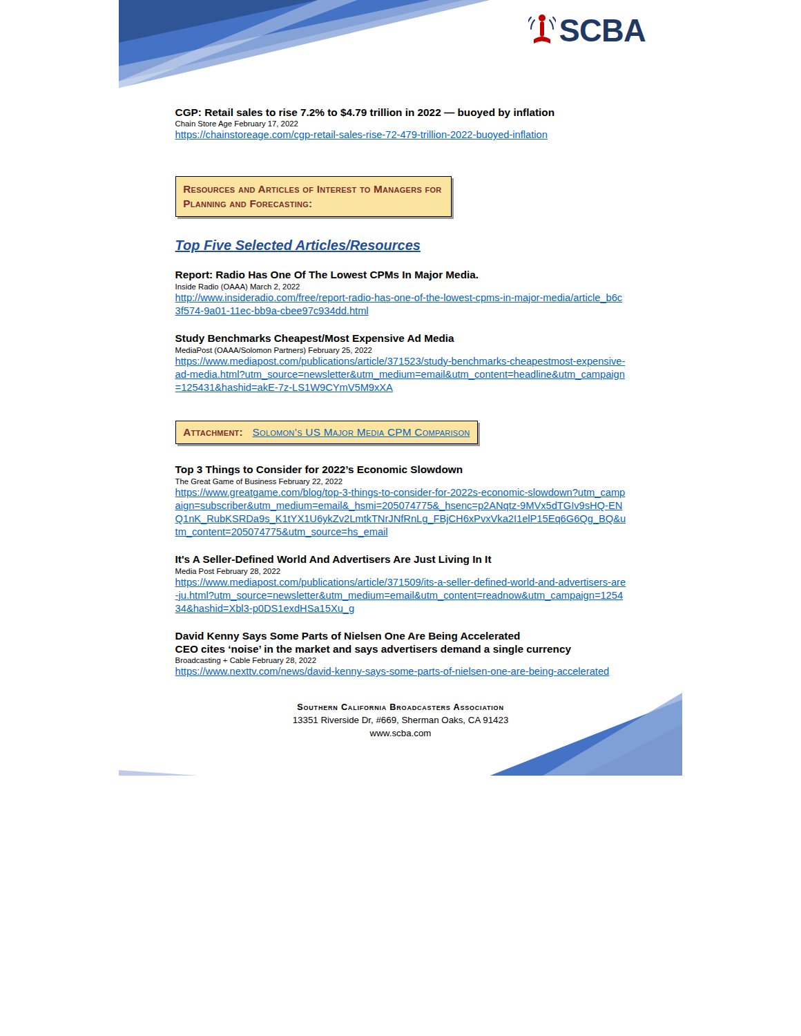SCBA
CGP: Retail sales to rise 7.2% to $4.79 trillion in 2022 — buoyed by inflation
Chain Store Age February 17, 2022
https://chainstoreage.com/cgp-retail-sales-rise-72-479-trillion-2022-buoyed-inflation
Resources and Articles of Interest to Managers for
Planning and Forecasting:
Top Five Selected Articles/Resources
Report: Radio Has One Of The Lowest CPMs In Major Media.
Inside Radio (OAAA) March 2, 2022
http://www.insideradio.com/free/report-radio-has-one-of-the-lowest-cpms-in-major-media/article_b6c3f574-9a01-11ec-bb9a-cbee97c934dd.html
Study Benchmarks Cheapest/Most Expensive Ad Media
MediaPost (OAAA/Solomon Partners) February 25, 2022
https://www.mediapost.com/publications/article/371523/study-benchmarks-cheapestmost-expensive-ad-media.html?utm_source=newsletter&utm_medium=email&utm_content=headline&utm_campaign=125431&hashid=akE-7z-LS1W9CYmV5M9xXA
Attachment: Solomon’s US Major Media CPM Comparison
Top 3 Things to Consider for 2022’s Economic Slowdown
The Great Game of Business February 22, 2022
https://www.greatgame.com/blog/top-3-things-to-consider-for-2022s-economic-slowdown?utm_campaign=subscriber&utm_medium=email&_hsmi=205074775&_hsenc=p2ANqtz-9MVx5dTGIv9sHQ-ENQ1nK_RubKSRDa9s_K1tYX1U6ykZv2LmtkTNrJNfRnLg_FBjCH6xPvxVka2I1elP15Eq6G6Qg_BQ&utm_content=205074775&utm_source=hs_email
It's A Seller-Defined World And Advertisers Are Just Living In It
Media Post February 28, 2022
https://www.mediapost.com/publications/article/371509/its-a-seller-defined-world-and-advertisers-are-ju.html?utm_source=newsletter&utm_medium=email&utm_content=readnow&utm_campaign=125434&hashid=Xbl3-p0DS1exdHSa15Xu_g
David Kenny Says Some Parts of Nielsen One Are Being Accelerated
CEO cites ‘noise’ in the market and says advertisers demand a single currency
Broadcasting + Cable February 28, 2022
https://www.nexttv.com/news/david-kenny-says-some-parts-of-nielsen-one-are-being-accelerated
Southern California Broadcasters Association
13351 Riverside Dr, #669, Sherman Oaks, CA 91423
www.scba.com